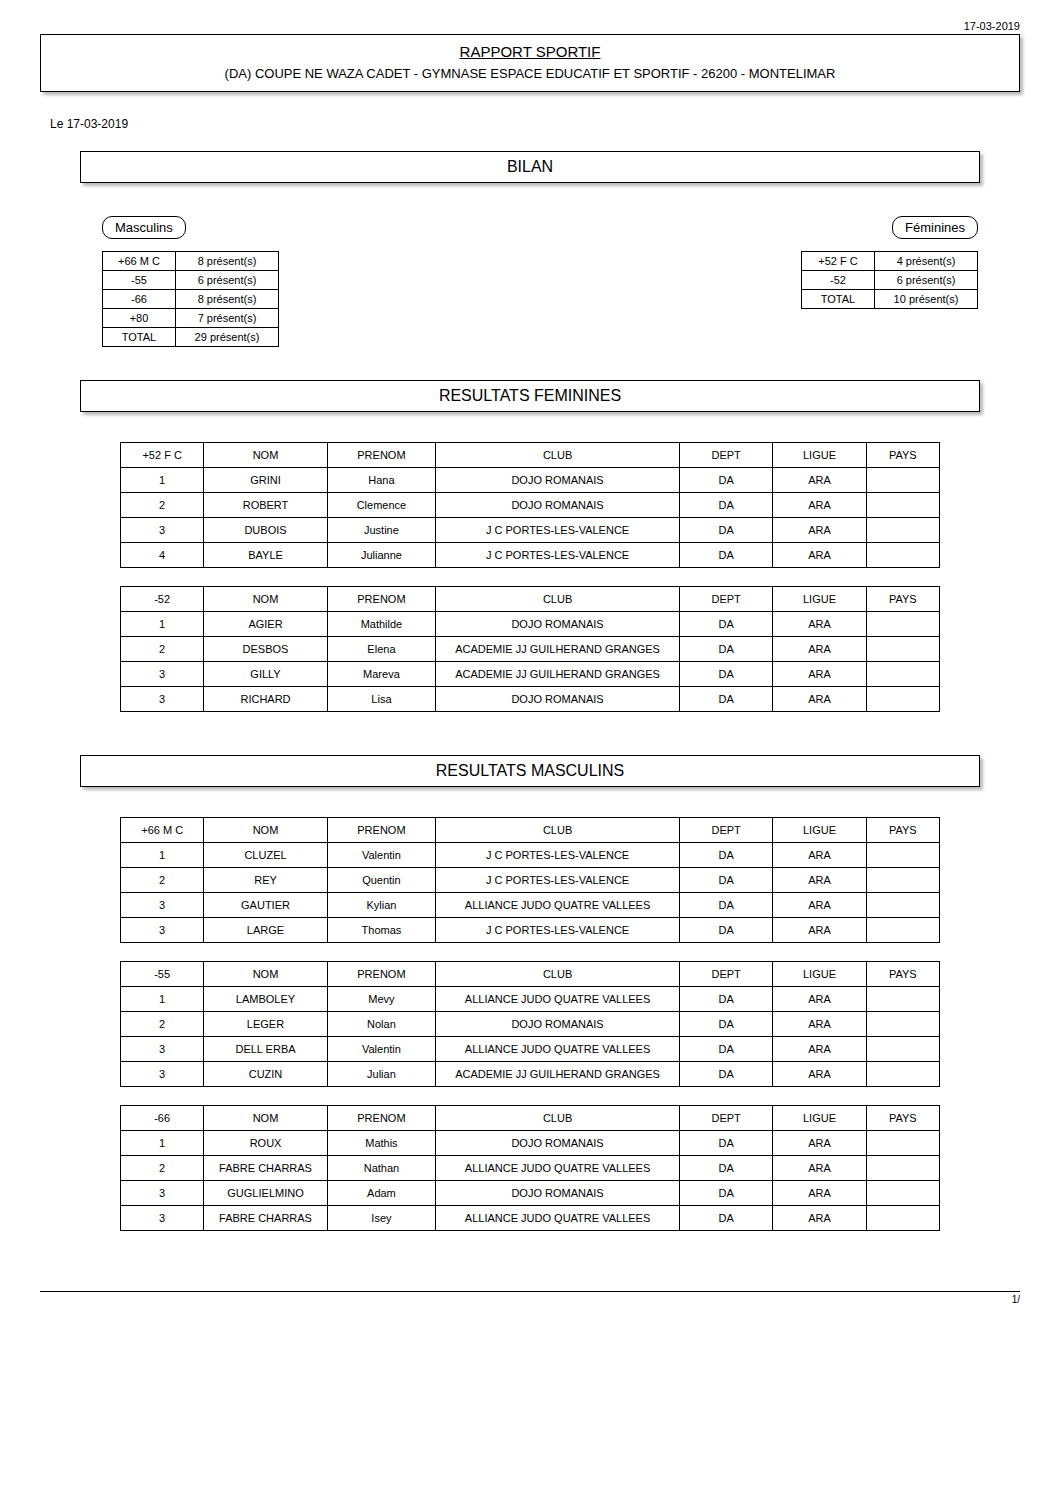17-03-2019
RAPPORT SPORTIF
(DA) COUPE NE WAZA CADET - GYMNASE ESPACE EDUCATIF ET SPORTIF - 26200 - MONTELIMAR
Le 17-03-2019
BILAN
| Masculins / +66 M C / 8 présent(s) / / -55 / 6 présent(s) / / -66 / 8 présent(s) / / +80 / 7 présent(s) / / TOTAL / 29 présent(s) / | Féminines / +52 F C / 4 présent(s) / / -52 / 6 présent(s) / / TOTAL / 10 présent(s) / |
RESULTATS FEMININES
| +52 F C | NOM | PRENOM | CLUB | DEPT | LIGUE | PAYS |
| 1 | GRINI | Hana | DOJO ROMANAIS | DA | ARA | |
| 2 | ROBERT | Clemence | DOJO ROMANAIS | DA | ARA | |
| 3 | DUBOIS | Justine | J C PORTES-LES-VALENCE | DA | ARA | |
| 4 | BAYLE | Julianne | J C PORTES-LES-VALENCE | DA | ARA | |
| -52 | NOM | PRENOM | CLUB | DEPT | LIGUE | PAYS |
| 1 | AGIER | Mathilde | DOJO ROMANAIS | DA | ARA | |
| 2 | DESBOS | Elena | ACADEMIE JJ GUILHERAND GRANGES | DA | ARA | |
| 3 | GILLY | Mareva | ACADEMIE JJ GUILHERAND GRANGES | DA | ARA | |
| 3 | RICHARD | Lisa | DOJO ROMANAIS | DA | ARA | |
RESULTATS MASCULINS
| +66 M C | NOM | PRENOM | CLUB | DEPT | LIGUE | PAYS |
| 1 | CLUZEL | Valentin | J C PORTES-LES-VALENCE | DA | ARA | |
| 2 | REY | Quentin | J C PORTES-LES-VALENCE | DA | ARA | |
| 3 | GAUTIER | Kylian | ALLIANCE JUDO QUATRE VALLEES | DA | ARA | |
| 3 | LARGE | Thomas | J C PORTES-LES-VALENCE | DA | ARA | |
| -55 | NOM | PRENOM | CLUB | DEPT | LIGUE | PAYS |
| 1 | LAMBOLEY | Mevy | ALLIANCE JUDO QUATRE VALLEES | DA | ARA | |
| 2 | LEGER | Nolan | DOJO ROMANAIS | DA | ARA | |
| 3 | DELL ERBA | Valentin | ALLIANCE JUDO QUATRE VALLEES | DA | ARA | |
| 3 | CUZIN | Julian | ACADEMIE JJ GUILHERAND GRANGES | DA | ARA | |
| -66 | NOM | PRENOM | CLUB | DEPT | LIGUE | PAYS |
| 1 | ROUX | Mathis | DOJO ROMANAIS | DA | ARA | |
| 2 | FABRE CHARRAS | Nathan | ALLIANCE JUDO QUATRE VALLEES | DA | ARA | |
| 3 | GUGLIELMINO | Adam | DOJO ROMANAIS | DA | ARA | |
| 3 | FABRE CHARRAS | Isey | ALLIANCE JUDO QUATRE VALLEES | DA | ARA | |
1/